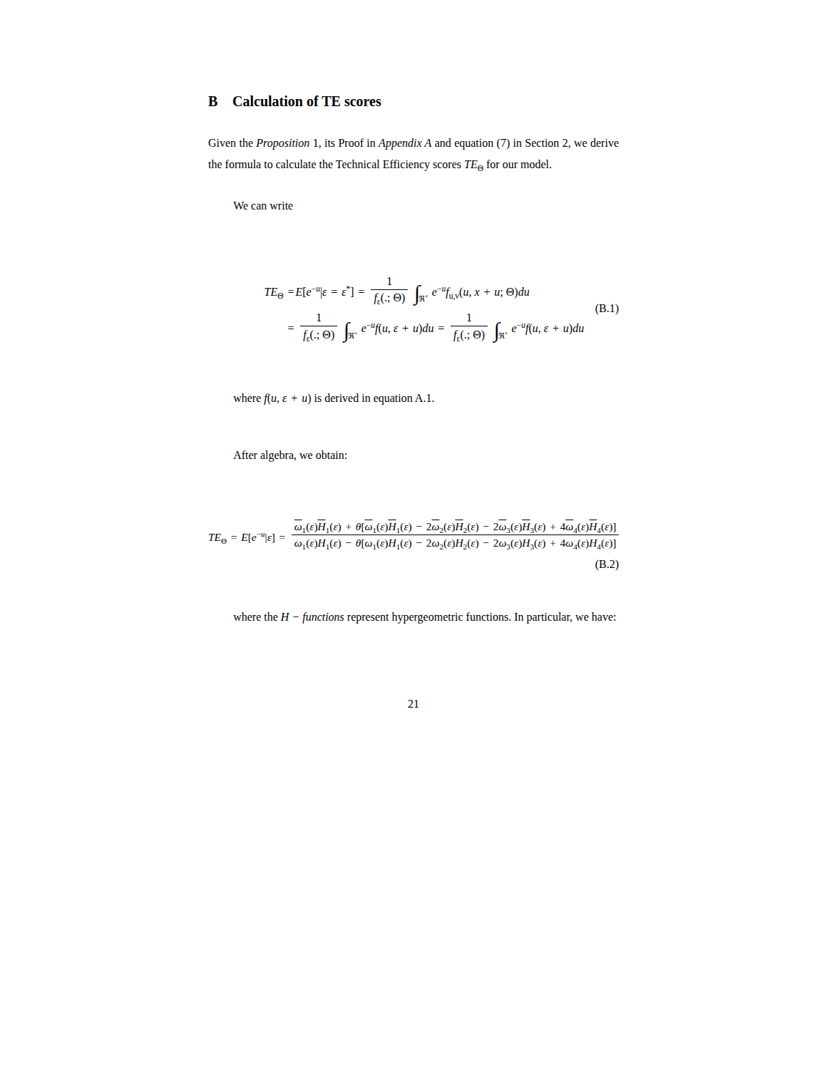BCalculation of TE scores
Given the Proposition 1, its Proof in Appendix A and equation (7) in Section 2, we derive the formula to calculate the Technical Efficiency scores TEΘ for our model.
We can write
TEΘ =E[e−u|ε = ε*] = 1 fε(.; Θ) ∫ℜ+ e−ufu,v(u, x + u; Θ)du = 1 fε(.; Θ) ∫ℜ+ e−uf(u, ε + u)du = 1 fε(.; Θ) ∫ℜ+ e−uf(u, ε + u)du (B.1)
where f(u, ε + u) is derived in equation A.1.
After algebra, we obtain:
TEΘ = E[e−u|ε] = ω1(ε)H1(ε) + θ[ω1(ε)H1(ε) − 2ω2(ε)H2(ε) − 2ω3(ε)H3(ε) + 4ω4(ε)H4(ε)] ω1(ε)H1(ε) − θ[ω1(ε)H1(ε) − 2ω2(ε)H2(ε) − 2ω3(ε)H3(ε) + 4ω4(ε)H4(ε)]
(B.2)
where the H − functions represent hypergeometric functions. In particular, we have:
21